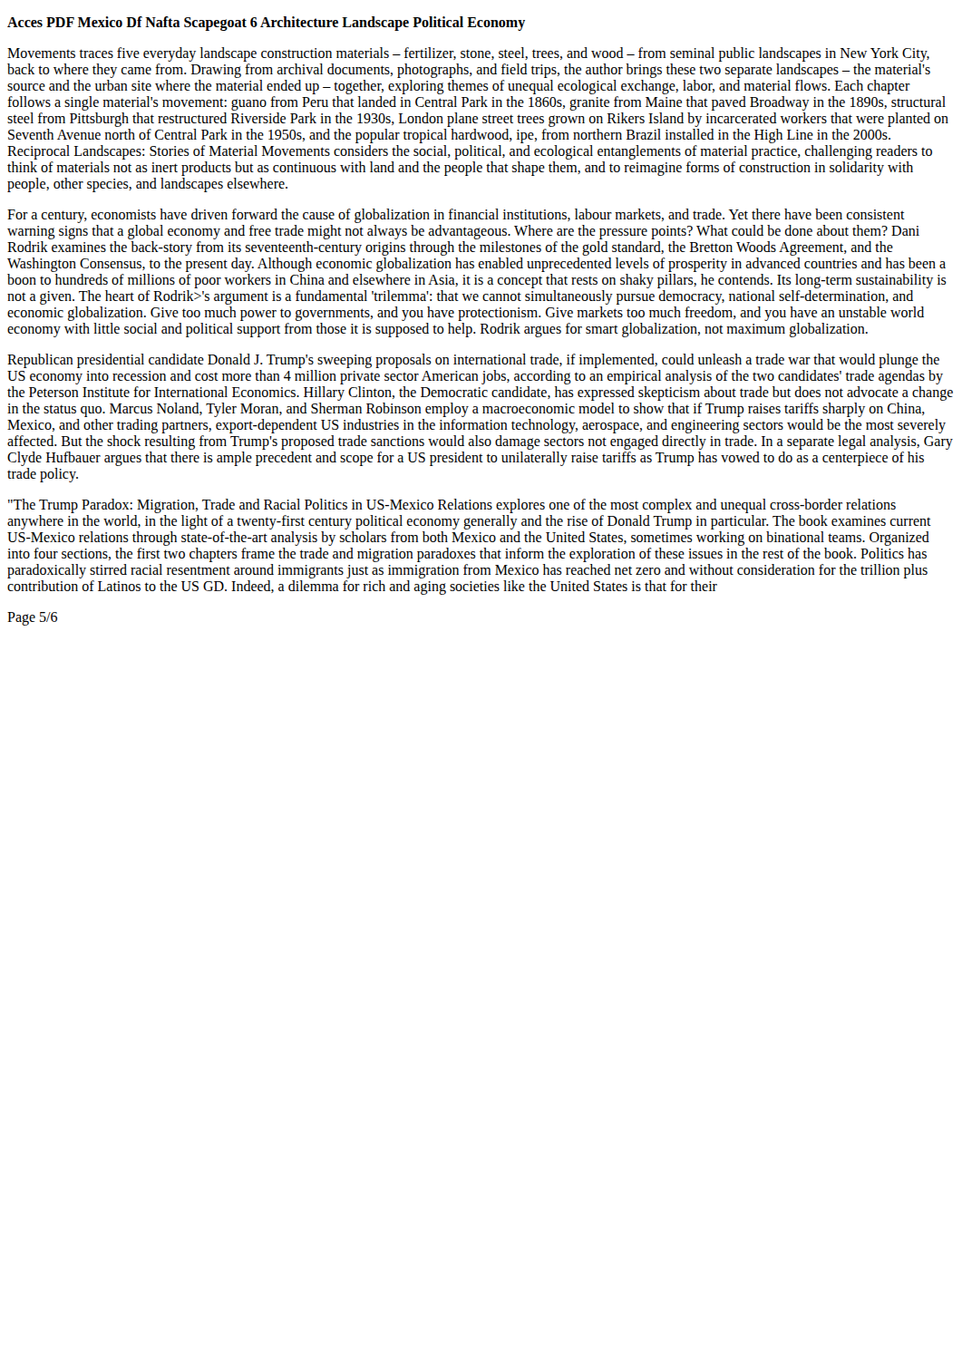Acces PDF Mexico Df Nafta Scapegoat 6 Architecture Landscape Political Economy
Movements traces five everyday landscape construction materials – fertilizer, stone, steel, trees, and wood – from seminal public landscapes in New York City, back to where they came from. Drawing from archival documents, photographs, and field trips, the author brings these two separate landscapes – the material's source and the urban site where the material ended up – together, exploring themes of unequal ecological exchange, labor, and material flows. Each chapter follows a single material's movement: guano from Peru that landed in Central Park in the 1860s, granite from Maine that paved Broadway in the 1890s, structural steel from Pittsburgh that restructured Riverside Park in the 1930s, London plane street trees grown on Rikers Island by incarcerated workers that were planted on Seventh Avenue north of Central Park in the 1950s, and the popular tropical hardwood, ipe, from northern Brazil installed in the High Line in the 2000s. Reciprocal Landscapes: Stories of Material Movements considers the social, political, and ecological entanglements of material practice, challenging readers to think of materials not as inert products but as continuous with land and the people that shape them, and to reimagine forms of construction in solidarity with people, other species, and landscapes elsewhere.
For a century, economists have driven forward the cause of globalization in financial institutions, labour markets, and trade. Yet there have been consistent warning signs that a global economy and free trade might not always be advantageous. Where are the pressure points? What could be done about them? Dani Rodrik examines the back-story from its seventeenth-century origins through the milestones of the gold standard, the Bretton Woods Agreement, and the Washington Consensus, to the present day. Although economic globalization has enabled unprecedented levels of prosperity in advanced countries and has been a boon to hundreds of millions of poor workers in China and elsewhere in Asia, it is a concept that rests on shaky pillars, he contends. Its long-term sustainability is not a given. The heart of Rodrik>'s argument is a fundamental 'trilemma': that we cannot simultaneously pursue democracy, national self-determination, and economic globalization. Give too much power to governments, and you have protectionism. Give markets too much freedom, and you have an unstable world economy with little social and political support from those it is supposed to help. Rodrik argues for smart globalization, not maximum globalization.
Republican presidential candidate Donald J. Trump's sweeping proposals on international trade, if implemented, could unleash a trade war that would plunge the US economy into recession and cost more than 4 million private sector American jobs, according to an empirical analysis of the two candidates' trade agendas by the Peterson Institute for International Economics. Hillary Clinton, the Democratic candidate, has expressed skepticism about trade but does not advocate a change in the status quo. Marcus Noland, Tyler Moran, and Sherman Robinson employ a macroeconomic model to show that if Trump raises tariffs sharply on China, Mexico, and other trading partners, export-dependent US industries in the information technology, aerospace, and engineering sectors would be the most severely affected. But the shock resulting from Trump's proposed trade sanctions would also damage sectors not engaged directly in trade. In a separate legal analysis, Gary Clyde Hufbauer argues that there is ample precedent and scope for a US president to unilaterally raise tariffs as Trump has vowed to do as a centerpiece of his trade policy.
"The Trump Paradox: Migration, Trade and Racial Politics in US-Mexico Relations explores one of the most complex and unequal cross-border relations anywhere in the world, in the light of a twenty-first century political economy generally and the rise of Donald Trump in particular. The book examines current US-Mexico relations through state-of-the-art analysis by scholars from both Mexico and the United States, sometimes working on binational teams. Organized into four sections, the first two chapters frame the trade and migration paradoxes that inform the exploration of these issues in the rest of the book. Politics has paradoxically stirred racial resentment around immigrants just as immigration from Mexico has reached net zero and without consideration for the trillion plus contribution of Latinos to the US GD. Indeed, a dilemma for rich and aging societies like the United States is that for their
Page 5/6